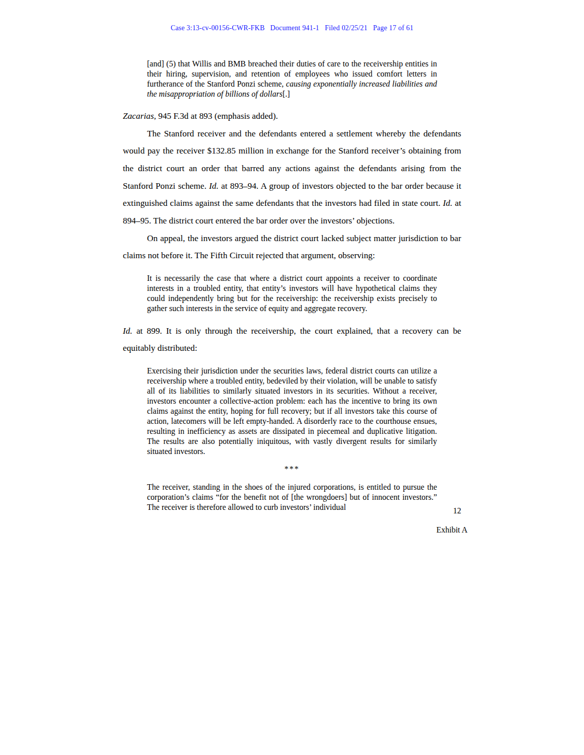Case 3:13-cv-00156-CWR-FKB Document 941-1 Filed 02/25/21 Page 17 of 61
[and] (5) that Willis and BMB breached their duties of care to the receivership entities in their hiring, supervision, and retention of employees who issued comfort letters in furtherance of the Stanford Ponzi scheme, causing exponentially increased liabilities and the misappropriation of billions of dollars[.]
Zacarias, 945 F.3d at 893 (emphasis added).
The Stanford receiver and the defendants entered a settlement whereby the defendants would pay the receiver $132.85 million in exchange for the Stanford receiver’s obtaining from the district court an order that barred any actions against the defendants arising from the Stanford Ponzi scheme. Id. at 893–94. A group of investors objected to the bar order because it extinguished claims against the same defendants that the investors had filed in state court. Id. at 894–95. The district court entered the bar order over the investors’ objections.
On appeal, the investors argued the district court lacked subject matter jurisdiction to bar claims not before it. The Fifth Circuit rejected that argument, observing:
It is necessarily the case that where a district court appoints a receiver to coordinate interests in a troubled entity, that entity’s investors will have hypothetical claims they could independently bring but for the receivership: the receivership exists precisely to gather such interests in the service of equity and aggregate recovery.
Id. at 899. It is only through the receivership, the court explained, that a recovery can be equitably distributed:
Exercising their jurisdiction under the securities laws, federal district courts can utilize a receivership where a troubled entity, bedeviled by their violation, will be unable to satisfy all of its liabilities to similarly situated investors in its securities. Without a receiver, investors encounter a collective-action problem: each has the incentive to bring its own claims against the entity, hoping for full recovery; but if all investors take this course of action, latecomers will be left empty-handed. A disorderly race to the courthouse ensues, resulting in inefficiency as assets are dissipated in piecemeal and duplicative litigation. The results are also potentially iniquitous, with vastly divergent results for similarly situated investors.
***
The receiver, standing in the shoes of the injured corporations, is entitled to pursue the corporation’s claims “for the benefit not of [the wrongdoers] but of innocent investors.” The receiver is therefore allowed to curb investors’ individual
12
Exhibit A